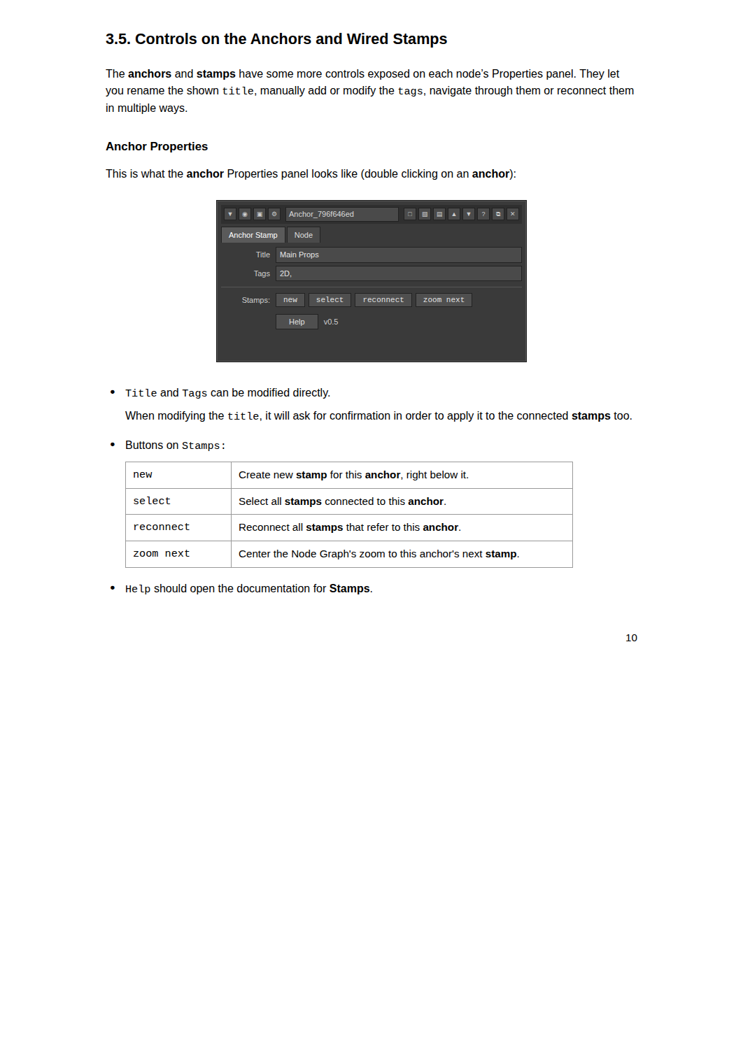3.5. Controls on the Anchors and Wired Stamps
The anchors and stamps have some more controls exposed on each node’s Properties panel. They let you rename the shown title, manually add or modify the tags, navigate through them or reconnect them in multiple ways.
Anchor Properties
This is what the anchor Properties panel looks like (double clicking on an anchor):
▼ ◉ ▣ ⚙ Anchor_796f646ed □ ▧ ▤ ▲ ▼ ? ⧉ ✕
Anchor Stamp
Node
Title
Main Props
Tags
2D,
Stamps:
new select reconnect zoom next
Help v0.5
Title and Tags can be modified directly.
When modifying the title, it will ask for confirmation in order to apply it to the connected stamps too.
Buttons on Stamps:
| new | Create new stamp for this anchor , right below it. |
| select | Select all stamps connected to this anchor . |
| reconnect | Reconnect all stamps that refer to this anchor . |
| zoom next | Center the Node Graph's zoom to this anchor's next stamp . |
Help should open the documentation for Stamps.
10